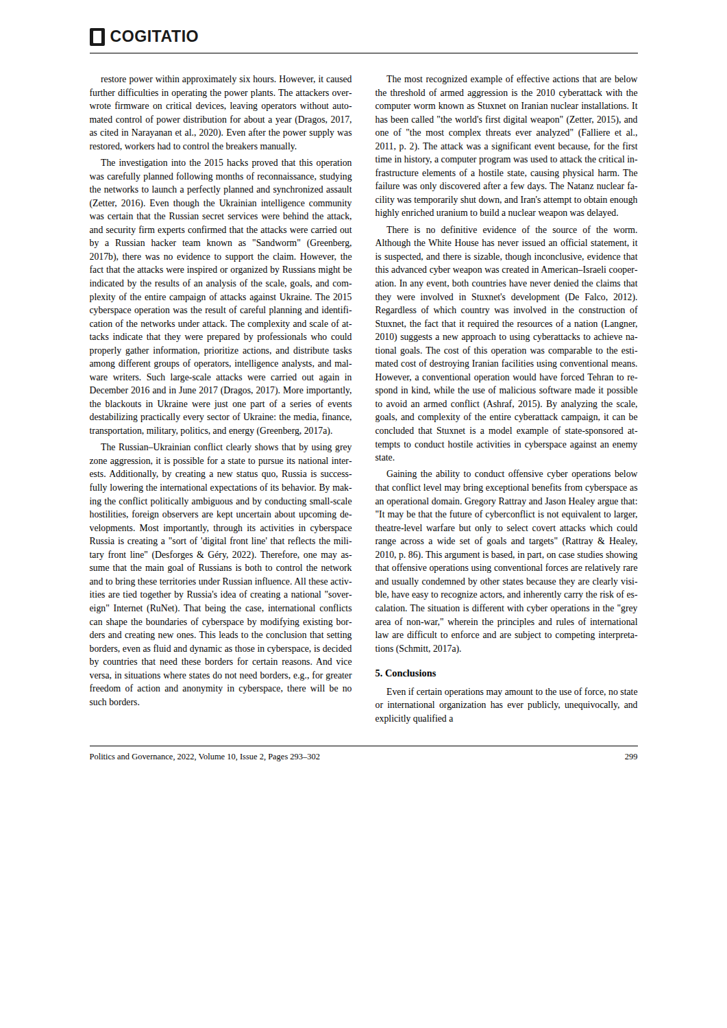COGITATIO
restore power within approximately six hours. However, it caused further difficulties in operating the power plants. The attackers overwrote firmware on critical devices, leaving operators without automated control of power distribution for about a year (Dragos, 2017, as cited in Narayanan et al., 2020). Even after the power supply was restored, workers had to control the breakers manually.
The investigation into the 2015 hacks proved that this operation was carefully planned following months of reconnaissance, studying the networks to launch a perfectly planned and synchronized assault (Zetter, 2016). Even though the Ukrainian intelligence community was certain that the Russian secret services were behind the attack, and security firm experts confirmed that the attacks were carried out by a Russian hacker team known as "Sandworm" (Greenberg, 2017b), there was no evidence to support the claim. However, the fact that the attacks were inspired or organized by Russians might be indicated by the results of an analysis of the scale, goals, and complexity of the entire campaign of attacks against Ukraine. The 2015 cyberspace operation was the result of careful planning and identification of the networks under attack. The complexity and scale of attacks indicate that they were prepared by professionals who could properly gather information, prioritize actions, and distribute tasks among different groups of operators, intelligence analysts, and malware writers. Such large-scale attacks were carried out again in December 2016 and in June 2017 (Dragos, 2017). More importantly, the blackouts in Ukraine were just one part of a series of events destabilizing practically every sector of Ukraine: the media, finance, transportation, military, politics, and energy (Greenberg, 2017a).
The Russian–Ukrainian conflict clearly shows that by using grey zone aggression, it is possible for a state to pursue its national interests. Additionally, by creating a new status quo, Russia is successfully lowering the international expectations of its behavior. By making the conflict politically ambiguous and by conducting small-scale hostilities, foreign observers are kept uncertain about upcoming developments. Most importantly, through its activities in cyberspace Russia is creating a "sort of 'digital front line' that reflects the military front line" (Desforges & Géry, 2022). Therefore, one may assume that the main goal of Russians is both to control the network and to bring these territories under Russian influence. All these activities are tied together by Russia's idea of creating a national "sovereign" Internet (RuNet). That being the case, international conflicts can shape the boundaries of cyberspace by modifying existing borders and creating new ones. This leads to the conclusion that setting borders, even as fluid and dynamic as those in cyberspace, is decided by countries that need these borders for certain reasons. And vice versa, in situations where states do not need borders, e.g., for greater freedom of action and anonymity in cyberspace, there will be no such borders.
The most recognized example of effective actions that are below the threshold of armed aggression is the 2010 cyberattack with the computer worm known as Stuxnet on Iranian nuclear installations. It has been called "the world's first digital weapon" (Zetter, 2015), and one of "the most complex threats ever analyzed" (Falliere et al., 2011, p. 2). The attack was a significant event because, for the first time in history, a computer program was used to attack the critical infrastructure elements of a hostile state, causing physical harm. The failure was only discovered after a few days. The Natanz nuclear facility was temporarily shut down, and Iran's attempt to obtain enough highly enriched uranium to build a nuclear weapon was delayed.
There is no definitive evidence of the source of the worm. Although the White House has never issued an official statement, it is suspected, and there is sizable, though inconclusive, evidence that this advanced cyber weapon was created in American–Israeli cooperation. In any event, both countries have never denied the claims that they were involved in Stuxnet's development (De Falco, 2012). Regardless of which country was involved in the construction of Stuxnet, the fact that it required the resources of a nation (Langner, 2010) suggests a new approach to using cyberattacks to achieve national goals. The cost of this operation was comparable to the estimated cost of destroying Iranian facilities using conventional means. However, a conventional operation would have forced Tehran to respond in kind, while the use of malicious software made it possible to avoid an armed conflict (Ashraf, 2015). By analyzing the scale, goals, and complexity of the entire cyberattack campaign, it can be concluded that Stuxnet is a model example of state-sponsored attempts to conduct hostile activities in cyberspace against an enemy state.
Gaining the ability to conduct offensive cyber operations below that conflict level may bring exceptional benefits from cyberspace as an operational domain. Gregory Rattray and Jason Healey argue that: "It may be that the future of cyberconflict is not equivalent to larger, theatre-level warfare but only to select covert attacks which could range across a wide set of goals and targets" (Rattray & Healey, 2010, p. 86). This argument is based, in part, on case studies showing that offensive operations using conventional forces are relatively rare and usually condemned by other states because they are clearly visible, have easy to recognize actors, and inherently carry the risk of escalation. The situation is different with cyber operations in the "grey area of non-war," wherein the principles and rules of international law are difficult to enforce and are subject to competing interpretations (Schmitt, 2017a).
5. Conclusions
Even if certain operations may amount to the use of force, no state or international organization has ever publicly, unequivocally, and explicitly qualified a
Politics and Governance, 2022, Volume 10, Issue 2, Pages 293–302 299